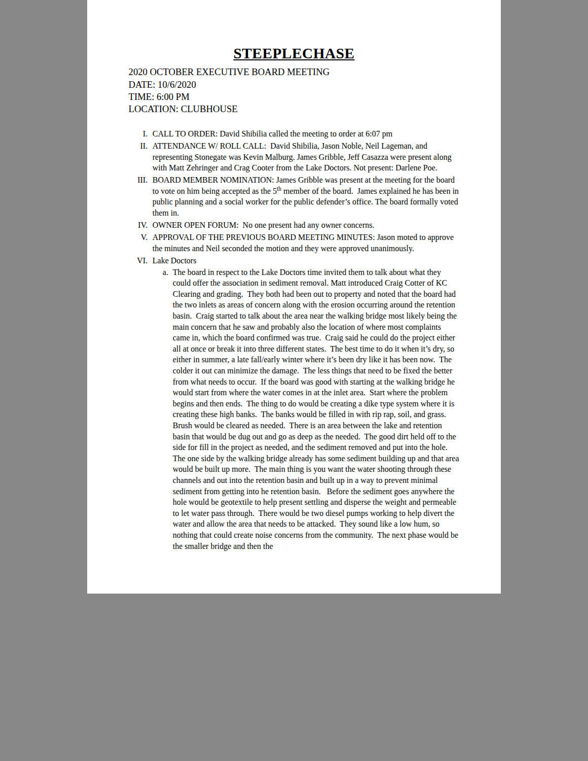STEEPLECHASE
2020 OCTOBER EXECUTIVE BOARD MEETING
DATE: 10/6/2020
TIME: 6:00 PM
LOCATION: CLUBHOUSE
CALL TO ORDER: David Shibilia called the meeting to order at 6:07 pm
ATTENDANCE W/ ROLL CALL: David Shibilia, Jason Noble, Neil Lageman, and representing Stonegate was Kevin Malburg. James Gribble, Jeff Casazza were present along with Matt Zehringer and Crag Cooter from the Lake Doctors. Not present: Darlene Poe.
BOARD MEMBER NOMINATION: James Gribble was present at the meeting for the board to vote on him being accepted as the 5th member of the board. James explained he has been in public planning and a social worker for the public defender’s office. The board formally voted them in.
OWNER OPEN FORUM: No one present had any owner concerns.
APPROVAL OF THE PREVIOUS BOARD MEETING MINUTES: Jason moted to approve the minutes and Neil seconded the motion and they were approved unanimously.
Lake Doctors
The board in respect to the Lake Doctors time invited them to talk about what they could offer the association in sediment removal. Matt introduced Craig Cotter of KC Clearing and grading. They both had been out to property and noted that the board had the two inlets as areas of concern along with the erosion occurring around the retention basin. Craig started to talk about the area near the walking bridge most likely being the main concern that he saw and probably also the location of where most complaints came in, which the board confirmed was true. Craig said he could do the project either all at once or break it into three different states. The best time to do it when it’s dry, so either in summer, a late fall/early winter where it’s been dry like it has been now. The colder it out can minimize the damage. The less things that need to be fixed the better from what needs to occur. If the board was good with starting at the walking bridge he would start from where the water comes in at the inlet area. Start where the problem begins and then ends. The thing to do would be creating a dike type system where it is creating these high banks. The banks would be filled in with rip rap, soil, and grass. Brush would be cleared as needed. There is an area between the lake and retention basin that would be dug out and go as deep as the needed. The good dirt held off to the side for fill in the project as needed, and the sediment removed and put into the hole. The one side by the walking bridge already has some sediment building up and that area would be built up more. The main thing is you want the water shooting through these channels and out into the retention basin and built up in a way to prevent minimal sediment from getting into he retention basin. Before the sediment goes anywhere the hole would be geotextile to help present settling and disperse the weight and permeable to let water pass through. There would be two diesel pumps working to help divert the water and allow the area that needs to be attacked. They sound like a low hum, so nothing that could create noise concerns from the community. The next phase would be the smaller bridge and then the